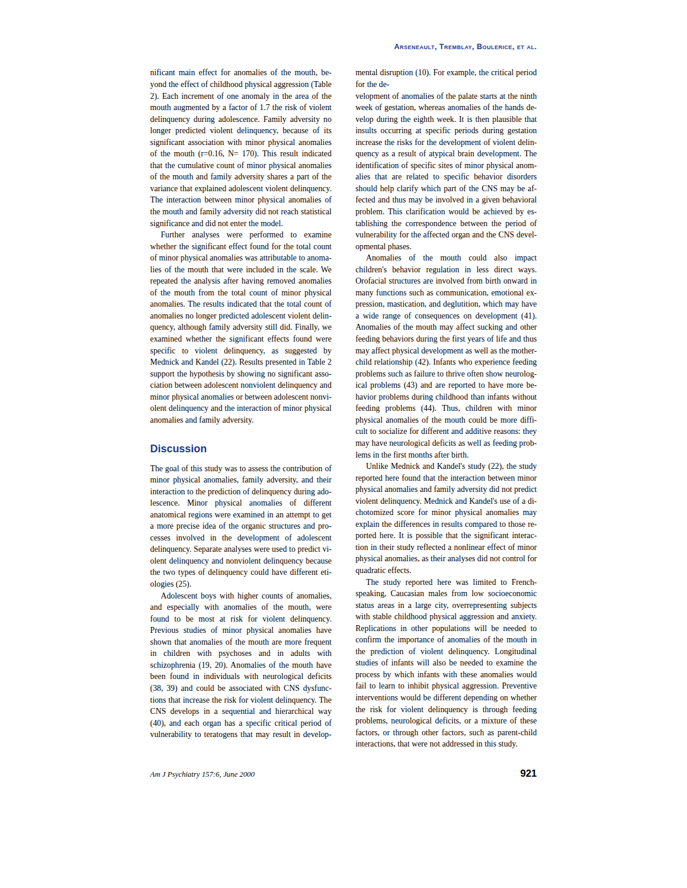Arseneault, Tremblay, Boulerice, et al.
nificant main effect for anomalies of the mouth, beyond the effect of childhood physical aggression (Table 2). Each increment of one anomaly in the area of the mouth augmented by a factor of 1.7 the risk of violent delinquency during adolescence. Family adversity no longer predicted violent delinquency, because of its significant association with minor physical anomalies of the mouth (r=0.16, N= 170). This result indicated that the cumulative count of minor physical anomalies of the mouth and family adversity shares a part of the variance that explained adolescent violent delinquency. The interaction between minor physical anomalies of the mouth and family adversity did not reach statistical significance and did not enter the model.
Further analyses were performed to examine whether the significant effect found for the total count of minor physical anomalies was attributable to anomalies of the mouth that were included in the scale. We repeated the analysis after having removed anomalies of the mouth from the total count of minor physical anomalies. The results indicated that the total count of anomalies no longer predicted adolescent violent delinquency, although family adversity still did. Finally, we examined whether the significant effects found were specific to violent delinquency, as suggested by Mednick and Kandel (22). Results presented in Table 2 support the hypothesis by showing no significant association between adolescent nonviolent delinquency and minor physical anomalies or between adolescent nonviolent delinquency and the interaction of minor physical anomalies and family adversity.
Discussion
The goal of this study was to assess the contribution of minor physical anomalies, family adversity, and their interaction to the prediction of delinquency during adolescence. Minor physical anomalies of different anatomical regions were examined in an attempt to get a more precise idea of the organic structures and processes involved in the development of adolescent delinquency. Separate analyses were used to predict violent delinquency and nonviolent delinquency because the two types of delinquency could have different etiologies (25).
Adolescent boys with higher counts of anomalies, and especially with anomalies of the mouth, were found to be most at risk for violent delinquency. Previous studies of minor physical anomalies have shown that anomalies of the mouth are more frequent in children with psychoses and in adults with schizophrenia (19, 20). Anomalies of the mouth have been found in individuals with neurological deficits (38, 39) and could be associated with CNS dysfunctions that increase the risk for violent delinquency. The CNS develops in a sequential and hierarchical way (40), and each organ has a specific critical period of vulnerability to teratogens that may result in developmental disruption (10). For example, the critical period for the de-
velopment of anomalies of the palate starts at the ninth week of gestation, whereas anomalies of the hands develop during the eighth week. It is then plausible that insults occurring at specific periods during gestation increase the risks for the development of violent delinquency as a result of atypical brain development. The identification of specific sites of minor physical anomalies that are related to specific behavior disorders should help clarify which part of the CNS may be affected and thus may be involved in a given behavioral problem. This clarification would be achieved by establishing the correspondence between the period of vulnerability for the affected organ and the CNS developmental phases.
Anomalies of the mouth could also impact children's behavior regulation in less direct ways. Orofacial structures are involved from birth onward in many functions such as communication, emotional expression, mastication, and deglutition, which may have a wide range of consequences on development (41). Anomalies of the mouth may affect sucking and other feeding behaviors during the first years of life and thus may affect physical development as well as the mother-child relationship (42). Infants who experience feeding problems such as failure to thrive often show neurological problems (43) and are reported to have more behavior problems during childhood than infants without feeding problems (44). Thus, children with minor physical anomalies of the mouth could be more difficult to socialize for different and additive reasons: they may have neurological deficits as well as feeding problems in the first months after birth.
Unlike Mednick and Kandel's study (22), the study reported here found that the interaction between minor physical anomalies and family adversity did not predict violent delinquency. Mednick and Kandel's use of a dichotomized score for minor physical anomalies may explain the differences in results compared to those reported here. It is possible that the significant interaction in their study reflected a nonlinear effect of minor physical anomalies, as their analyses did not control for quadratic effects.
The study reported here was limited to French-speaking, Caucasian males from low socioeconomic status areas in a large city, overrepresenting subjects with stable childhood physical aggression and anxiety. Replications in other populations will be needed to confirm the importance of anomalies of the mouth in the prediction of violent delinquency. Longitudinal studies of infants will also be needed to examine the process by which infants with these anomalies would fail to learn to inhibit physical aggression. Preventive interventions would be different depending on whether the risk for violent delinquency is through feeding problems, neurological deficits, or a mixture of these factors, or through other factors, such as parent-child interactions, that were not addressed in this study.
Am J Psychiatry 157:6, June 2000 921